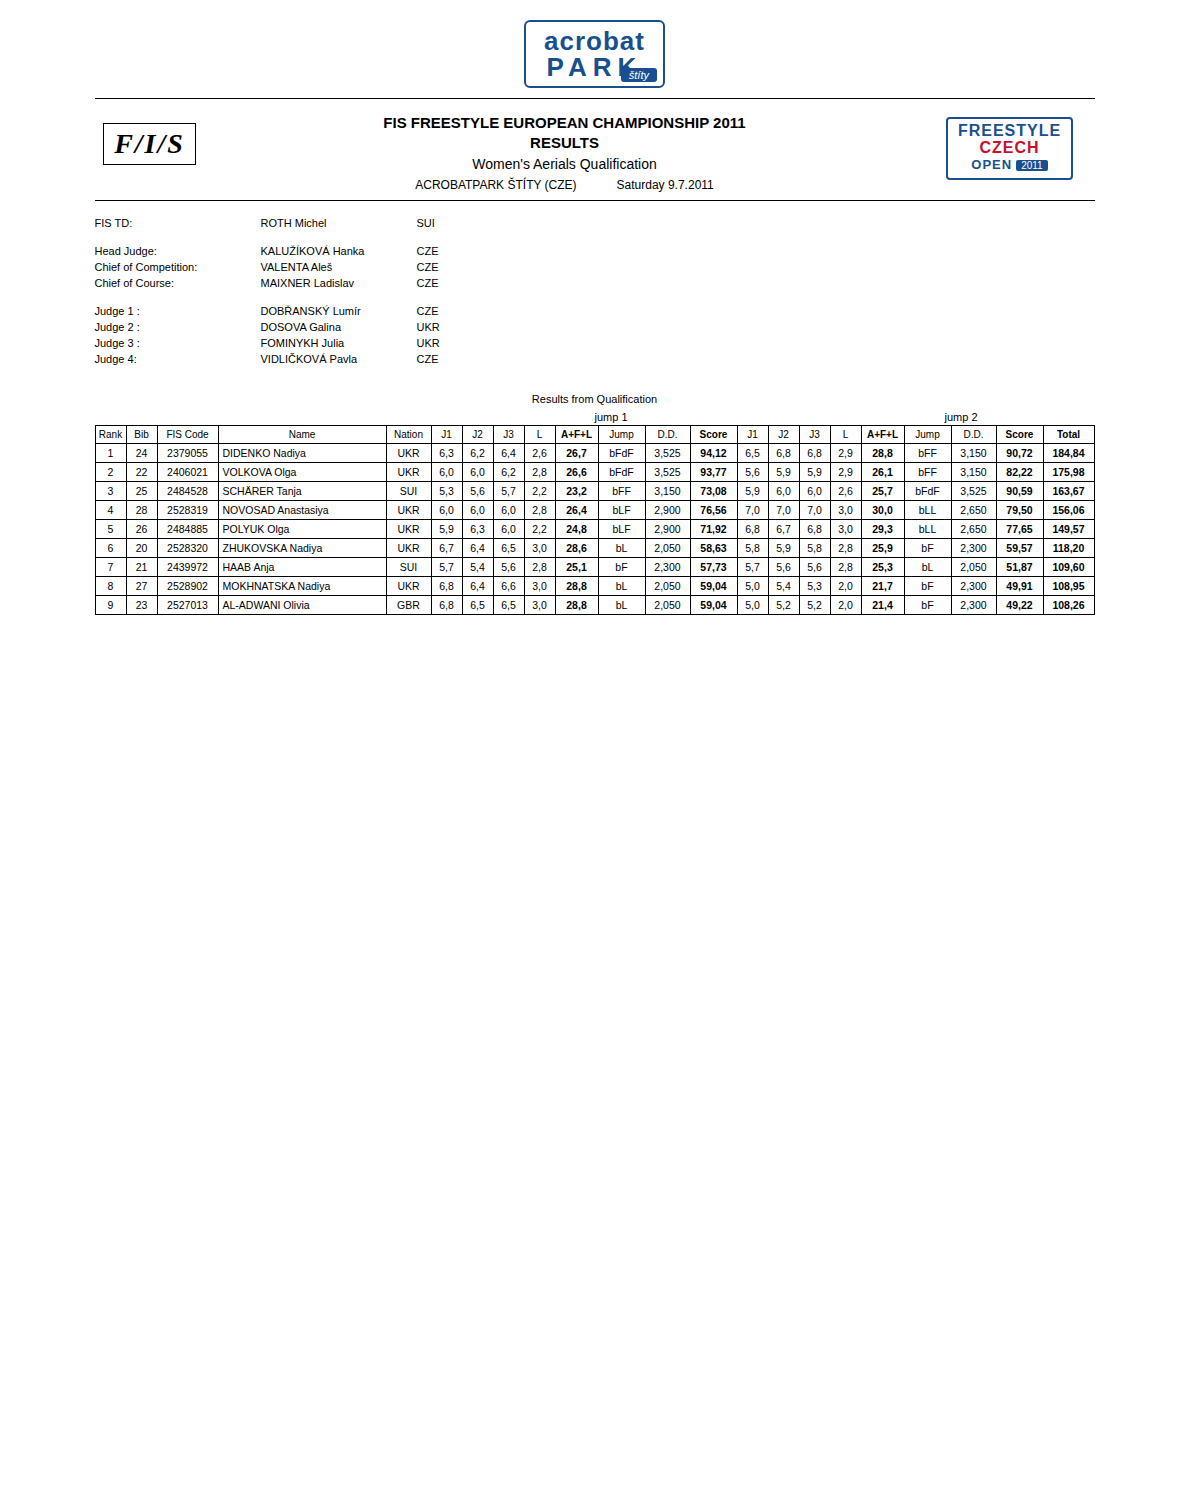acrobat
PARK
štíty
F/I/S
FIS FREESTYLE EUROPEAN CHAMPIONSHIP 2011
RESULTS
Women's Aerials Qualification
ACROBATPARK ŠTÍTY (CZE) Saturday 9.7.2011
FREESTYLE
CZECH
OPEN 2011
| FIS TD: | ROTH Michel | SUI |
| Head Judge: | KALUŽÍKOVÁ Hanka | CZE |
| Chief of Competition: | VALENTA Aleš | CZE |
| Chief of Course: | MAIXNER Ladislav | CZE |
| Judge 1 : | DOBŘANSKÝ Lumír | CZE |
| Judge 2 : | DOSOVA Galina | UKR |
| Judge 3 : | FOMINYKH Julia | UKR |
| Judge 4: | VIDLIČKOVÁ Pavla | CZE |
Results from Qualification
jump 1
jump 2
| Rank | Bib | FIS Code | Name | Nation | J1 | J2 | J3 | L | A+F+L | Jump | D.D. | Score | J1 | J2 | J3 | L | A+F+L | Jump | D.D. | Score | Total |
| --- | --- | --- | --- | --- | --- | --- | --- | --- | --- | --- | --- | --- | --- | --- | --- | --- | --- | --- | --- | --- | --- |
| 1 | 24 | 2379055 | DIDENKO Nadiya | UKR | 6,3 | 6,2 | 6,4 | 2,6 | 26,7 | bFdF | 3,525 | 94,12 | 6,5 | 6,8 | 6,8 | 2,9 | 28,8 | bFF | 3,150 | 90,72 | 184,84 |
| 2 | 22 | 2406021 | VOLKOVA Olga | UKR | 6,0 | 6,0 | 6,2 | 2,8 | 26,6 | bFdF | 3,525 | 93,77 | 5,6 | 5,9 | 5,9 | 2,9 | 26,1 | bFF | 3,150 | 82,22 | 175,98 |
| 3 | 25 | 2484528 | SCHÄRER Tanja | SUI | 5,3 | 5,6 | 5,7 | 2,2 | 23,2 | bFF | 3,150 | 73,08 | 5,9 | 6,0 | 6,0 | 2,6 | 25,7 | bFdF | 3,525 | 90,59 | 163,67 |
| 4 | 28 | 2528319 | NOVOSAD Anastasiya | UKR | 6,0 | 6,0 | 6,0 | 2,8 | 26,4 | bLF | 2,900 | 76,56 | 7,0 | 7,0 | 7,0 | 3,0 | 30,0 | bLL | 2,650 | 79,50 | 156,06 |
| 5 | 26 | 2484885 | POLYUK Olga | UKR | 5,9 | 6,3 | 6,0 | 2,2 | 24,8 | bLF | 2,900 | 71,92 | 6,8 | 6,7 | 6,8 | 3,0 | 29,3 | bLL | 2,650 | 77,65 | 149,57 |
| 6 | 20 | 2528320 | ZHUKOVSKA Nadiya | UKR | 6,7 | 6,4 | 6,5 | 3,0 | 28,6 | bL | 2,050 | 58,63 | 5,8 | 5,9 | 5,8 | 2,8 | 25,9 | bF | 2,300 | 59,57 | 118,20 |
| 7 | 21 | 2439972 | HAAB Anja | SUI | 5,7 | 5,4 | 5,6 | 2,8 | 25,1 | bF | 2,300 | 57,73 | 5,7 | 5,6 | 5,6 | 2,8 | 25,3 | bL | 2,050 | 51,87 | 109,60 |
| 8 | 27 | 2528902 | MOKHNATSKA Nadiya | UKR | 6,8 | 6,4 | 6,6 | 3,0 | 28,8 | bL | 2,050 | 59,04 | 5,0 | 5,4 | 5,3 | 2,0 | 21,7 | bF | 2,300 | 49,91 | 108,95 |
| 9 | 23 | 2527013 | AL-ADWANI Olivia | GBR | 6,8 | 6,5 | 6,5 | 3,0 | 28,8 | bL | 2,050 | 59,04 | 5,0 | 5,2 | 5,2 | 2,0 | 21,4 | bF | 2,300 | 49,22 | 108,26 |